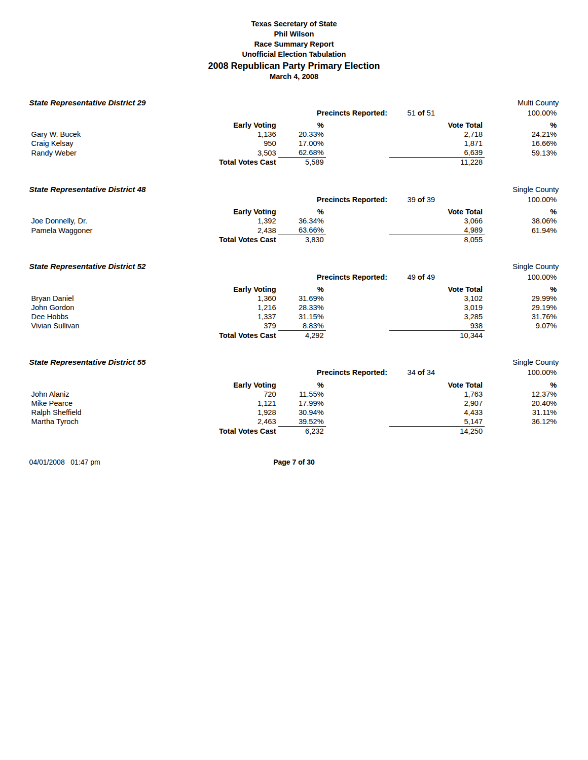Texas Secretary of State
Phil Wilson
Race Summary Report
Unofficial Election Tabulation
2008 Republican Party Primary Election
March 4, 2008
State Representative District 29 Multi County
| | | | Precincts Reported: | 51 of 51 | 100.00% |
| | Early Voting | % | | Vote Total | % |
| Gary W. Bucek | 1,136 | 20.33% | | 2,718 | 24.21% |
| Craig Kelsay | 950 | 17.00% | | 1,871 | 16.66% |
| Randy Weber | 3,503 | 62.68% | | 6,639 | 59.13% |
| | Total Votes Cast | 5,589 | | 11,228 | |
State Representative District 48 Single County
| | | | Precincts Reported: | 39 of 39 | 100.00% |
| | Early Voting | % | | Vote Total | % |
| Joe Donnelly, Dr. | 1,392 | 36.34% | | 3,066 | 38.06% |
| Pamela Waggoner | 2,438 | 63.66% | | 4,989 | 61.94% |
| | Total Votes Cast | 3,830 | | 8,055 | |
State Representative District 52 Single County
| | | | Precincts Reported: | 49 of 49 | 100.00% |
| | Early Voting | % | | Vote Total | % |
| Bryan Daniel | 1,360 | 31.69% | | 3,102 | 29.99% |
| John Gordon | 1,216 | 28.33% | | 3,019 | 29.19% |
| Dee Hobbs | 1,337 | 31.15% | | 3,285 | 31.76% |
| Vivian Sullivan | 379 | 8.83% | | 938 | 9.07% |
| | Total Votes Cast | 4,292 | | 10,344 | |
State Representative District 55 Single County
| | | | Precincts Reported: | 34 of 34 | 100.00% |
| | Early Voting | % | | Vote Total | % |
| John Alaniz | 720 | 11.55% | | 1,763 | 12.37% |
| Mike Pearce | 1,121 | 17.99% | | 2,907 | 20.40% |
| Ralph Sheffield | 1,928 | 30.94% | | 4,433 | 31.11% |
| Martha Tyroch | 2,463 | 39.52% | | 5,147 | 36.12% |
| | Total Votes Cast | 6,232 | | 14,250 | |
04/01/2008 01:47 pm Page 7 of 30